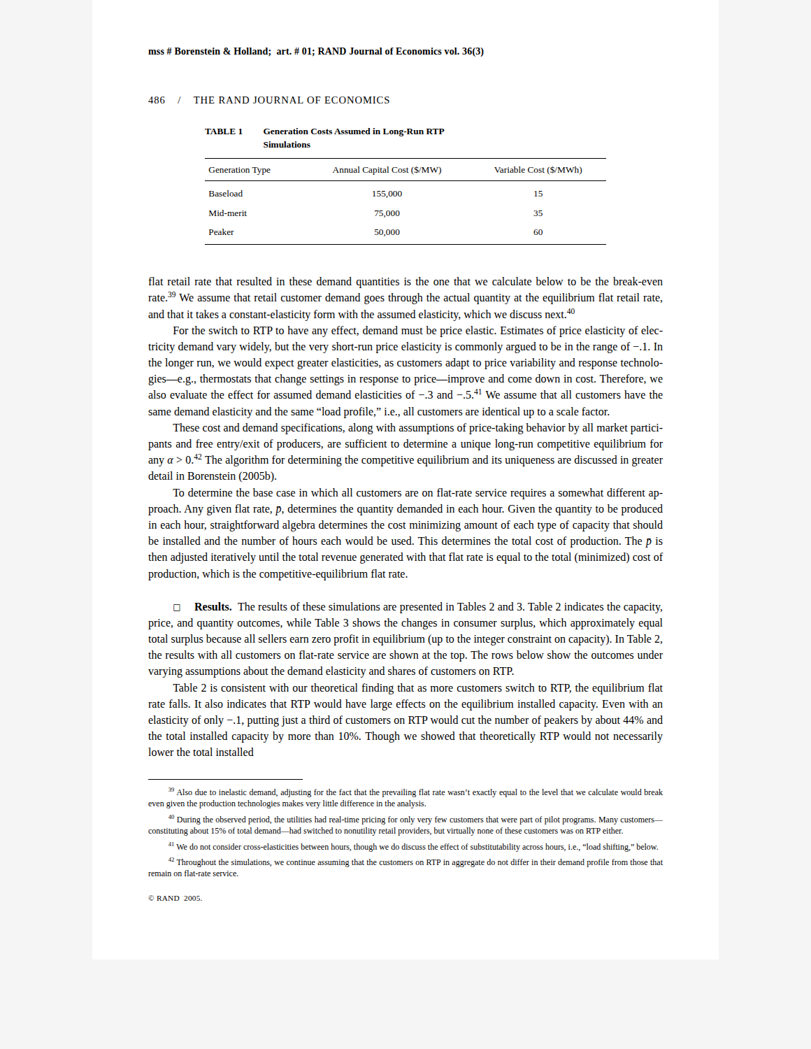mss # Borenstein & Holland; art. # 01; RAND Journal of Economics vol. 36(3)
486/THE RAND JOURNAL OF ECONOMICS
TABLE 1 Generation Costs Assumed in Long-Run RTP Simulations
| Generation Type | Annual Capital Cost ($/MW) | Variable Cost ($/MWh) |
| --- | --- | --- |
| Baseload | 155,000 | 15 |
| Mid-merit | 75,000 | 35 |
| Peaker | 50,000 | 60 |
flat retail rate that resulted in these demand quantities is the one that we calculate below to be the break-even rate.39 We assume that retail customer demand goes through the actual quantity at the equilibrium flat retail rate, and that it takes a constant-elasticity form with the assumed elasticity, which we discuss next.40
For the switch to RTP to have any effect, demand must be price elastic. Estimates of price elasticity of electricity demand vary widely, but the very short-run price elasticity is commonly argued to be in the range of −.1. In the longer run, we would expect greater elasticities, as customers adapt to price variability and response technologies—e.g., thermostats that change settings in response to price—improve and come down in cost. Therefore, we also evaluate the effect for assumed demand elasticities of −.3 and −.5.41 We assume that all customers have the same demand elasticity and the same “load profile,” i.e., all customers are identical up to a scale factor.
These cost and demand specifications, along with assumptions of price-taking behavior by all market participants and free entry/exit of producers, are sufficient to determine a unique long-run competitive equilibrium for any α > 0.42 The algorithm for determining the competitive equilibrium and its uniqueness are discussed in greater detail in Borenstein (2005b).
To determine the base case in which all customers are on flat-rate service requires a somewhat different approach. Any given flat rate, p̄, determines the quantity demanded in each hour. Given the quantity to be produced in each hour, straightforward algebra determines the cost minimizing amount of each type of capacity that should be installed and the number of hours each would be used. This determines the total cost of production. The p̄ is then adjusted iteratively until the total revenue generated with that flat rate is equal to the total (minimized) cost of production, which is the competitive-equilibrium flat rate.
□Results. The results of these simulations are presented in Tables 2 and 3. Table 2 indicates the capacity, price, and quantity outcomes, while Table 3 shows the changes in consumer surplus, which approximately equal total surplus because all sellers earn zero profit in equilibrium (up to the integer constraint on capacity). In Table 2, the results with all customers on flat-rate service are shown at the top. The rows below show the outcomes under varying assumptions about the demand elasticity and shares of customers on RTP.
Table 2 is consistent with our theoretical finding that as more customers switch to RTP, the equilibrium flat rate falls. It also indicates that RTP would have large effects on the equilibrium installed capacity. Even with an elasticity of only −.1, putting just a third of customers on RTP would cut the number of peakers by about 44% and the total installed capacity by more than 10%. Though we showed that theoretically RTP would not necessarily lower the total installed
39 Also due to inelastic demand, adjusting for the fact that the prevailing flat rate wasn’t exactly equal to the level that we calculate would break even given the production technologies makes very little difference in the analysis.
40 During the observed period, the utilities had real-time pricing for only very few customers that were part of pilot programs. Many customers—constituting about 15% of total demand—had switched to nonutility retail providers, but virtually none of these customers was on RTP either.
41 We do not consider cross-elasticities between hours, though we do discuss the effect of substitutability across hours, i.e., “load shifting,” below.
42 Throughout the simulations, we continue assuming that the customers on RTP in aggregate do not differ in their demand profile from those that remain on flat-rate service.
© RAND 2005.